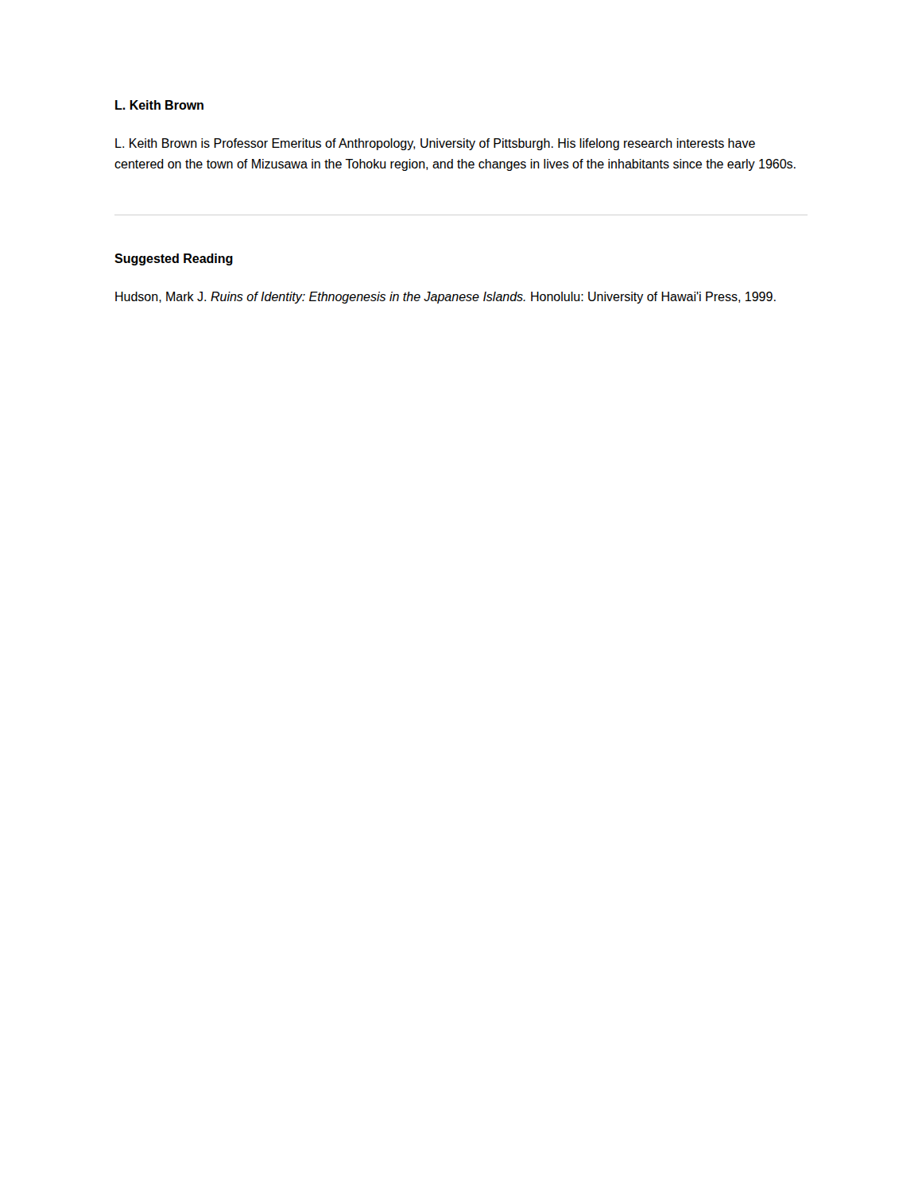L. Keith Brown
L. Keith Brown is Professor Emeritus of Anthropology, University of Pittsburgh. His lifelong research interests have centered on the town of Mizusawa in the Tohoku region, and the changes in lives of the inhabitants since the early 1960s.
Suggested Reading
Hudson, Mark J. Ruins of Identity: Ethnogenesis in the Japanese Islands. Honolulu: University of Hawai'i Press, 1999.